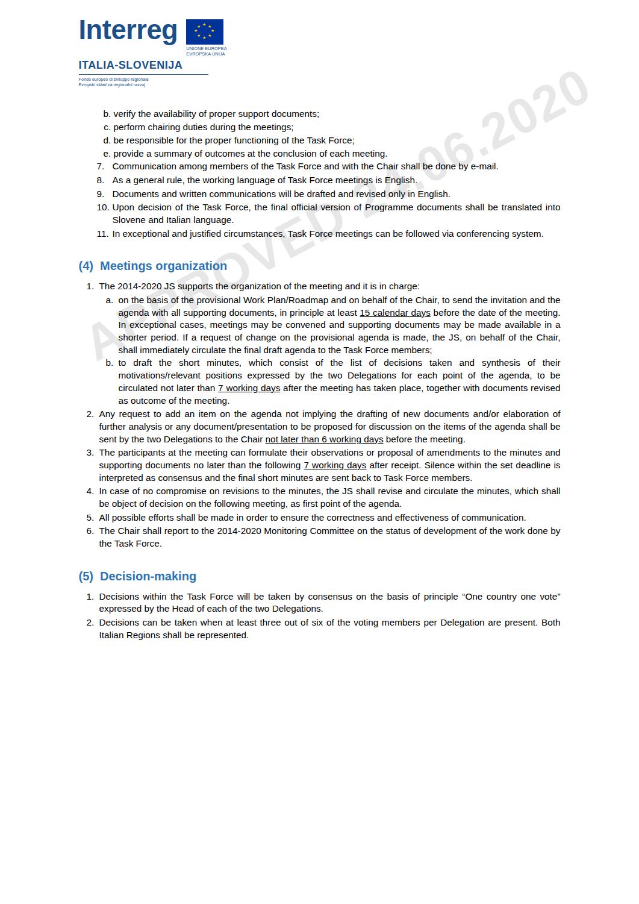Interreg
★ ★ ★ ★ ★ ★ ★ ★
UNIONE EUROPEA
EVROPSKA UNIJA
ITALIA-SLOVENIJA
Fondo europeo di sviluppo regionale
Evropski sklad za regionalni razvoj
APPROVED 24.06.2020
verify the availability of proper support documents;
perform chairing duties during the meetings;
be responsible for the proper functioning of the Task Force;
provide a summary of outcomes at the conclusion of each meeting.
7. Communication among members of the Task Force and with the Chair shall be done by e-mail.
8. As a general rule, the working language of Task Force meetings is English.
9. Documents and written communications will be drafted and revised only in English.
10. Upon decision of the Task Force, the final official version of Programme documents shall be translated into Slovene and Italian language.
11. In exceptional and justified circumstances, Task Force meetings can be followed via conferencing system.
(4) Meetings organization
The 2014-2020 JS supports the organization of the meeting and it is in charge:
on the basis of the provisional Work Plan/Roadmap and on behalf of the Chair, to send the invitation and the agenda with all supporting documents, in principle at least 15 calendar days before the date of the meeting. In exceptional cases, meetings may be convened and supporting documents may be made available in a shorter period. If a request of change on the provisional agenda is made, the JS, on behalf of the Chair, shall immediately circulate the final draft agenda to the Task Force members;
to draft the short minutes, which consist of the list of decisions taken and synthesis of their motivations/relevant positions expressed by the two Delegations for each point of the agenda, to be circulated not later than 7 working days after the meeting has taken place, together with documents revised as outcome of the meeting.
Any request to add an item on the agenda not implying the drafting of new documents and/or elaboration of further analysis or any document/presentation to be proposed for discussion on the items of the agenda shall be sent by the two Delegations to the Chair not later than 6 working days before the meeting.
The participants at the meeting can formulate their observations or proposal of amendments to the minutes and supporting documents no later than the following 7 working days after receipt. Silence within the set deadline is interpreted as consensus and the final short minutes are sent back to Task Force members.
In case of no compromise on revisions to the minutes, the JS shall revise and circulate the minutes, which shall be object of decision on the following meeting, as first point of the agenda.
All possible efforts shall be made in order to ensure the correctness and effectiveness of communication.
The Chair shall report to the 2014-2020 Monitoring Committee on the status of development of the work done by the Task Force.
(5) Decision-making
Decisions within the Task Force will be taken by consensus on the basis of principle “One country one vote” expressed by the Head of each of the two Delegations.
Decisions can be taken when at least three out of six of the voting members per Delegation are present. Both Italian Regions shall be represented.